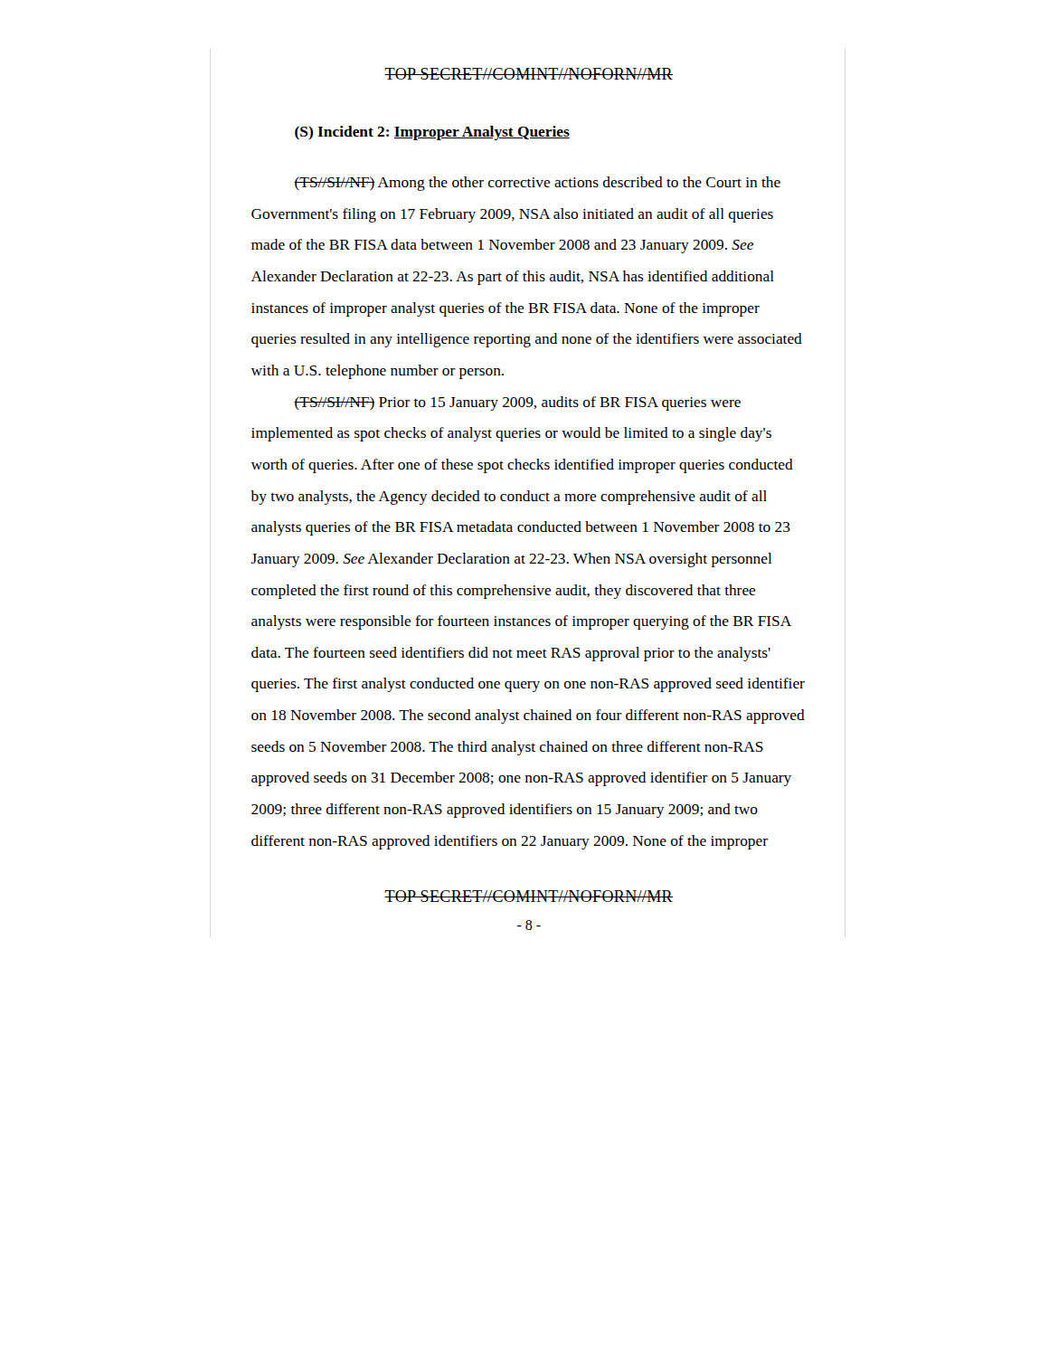TOP SECRET//COMINT//NOFORN//MR
(S) Incident 2: Improper Analyst Queries
(TS//SI//NF) Among the other corrective actions described to the Court in the Government's filing on 17 February 2009, NSA also initiated an audit of all queries made of the BR FISA data between 1 November 2008 and 23 January 2009. See Alexander Declaration at 22-23. As part of this audit, NSA has identified additional instances of improper analyst queries of the BR FISA data. None of the improper queries resulted in any intelligence reporting and none of the identifiers were associated with a U.S. telephone number or person.
(TS//SI//NF) Prior to 15 January 2009, audits of BR FISA queries were implemented as spot checks of analyst queries or would be limited to a single day's worth of queries. After one of these spot checks identified improper queries conducted by two analysts, the Agency decided to conduct a more comprehensive audit of all analysts queries of the BR FISA metadata conducted between 1 November 2008 to 23 January 2009. See Alexander Declaration at 22-23. When NSA oversight personnel completed the first round of this comprehensive audit, they discovered that three analysts were responsible for fourteen instances of improper querying of the BR FISA data. The fourteen seed identifiers did not meet RAS approval prior to the analysts' queries. The first analyst conducted one query on one non-RAS approved seed identifier on 18 November 2008. The second analyst chained on four different non-RAS approved seeds on 5 November 2008. The third analyst chained on three different non-RAS approved seeds on 31 December 2008; one non-RAS approved identifier on 5 January 2009; three different non-RAS approved identifiers on 15 January 2009; and two different non-RAS approved identifiers on 22 January 2009. None of the improper
TOP SECRET//COMINT//NOFORN//MR
- 8 -